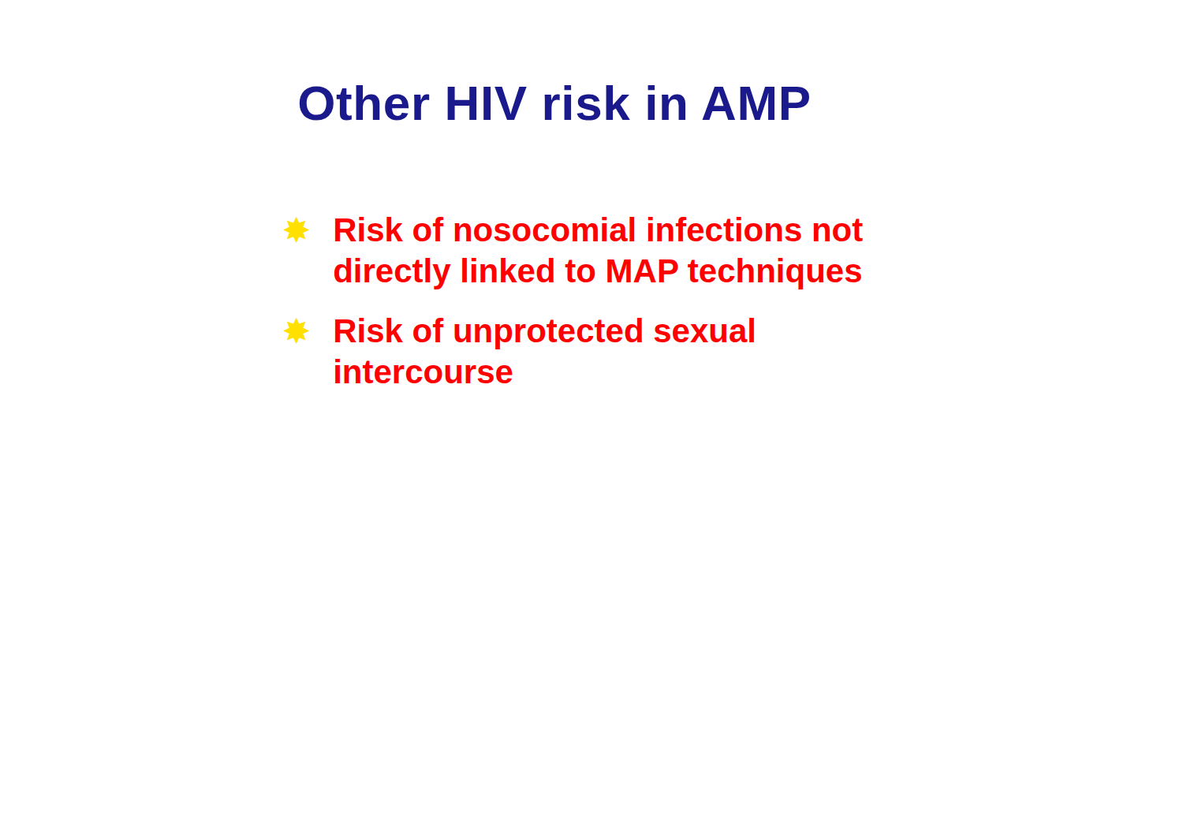Other HIV risk in AMP
Risk of nosocomial infections not directly linked to MAP techniques
Risk of unprotected sexual intercourse